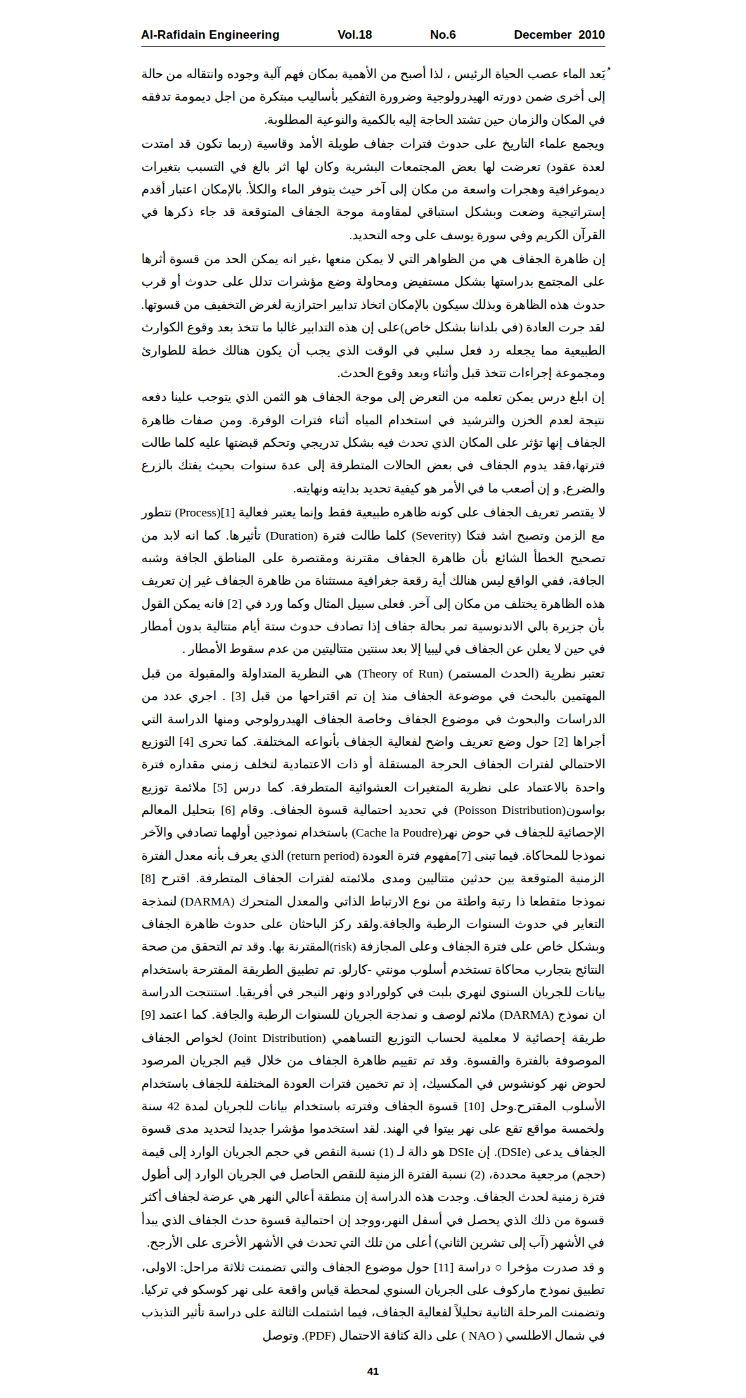Al-Rafidain Engineering Vol.18 No.6 December 2010
ُيَعد الماء عصب الحياة الرئيس ، لذا أصبح من الأهمية بمكان فهم آلية وجوده وانتقاله من حالة إلى أخرى ضمن دورته الهيدرولوجية وضرورة التفكير بأساليب مبتكرة من اجل ديمومة تدفقه في المكان والزمان حين تشتد الحاجة إليه بالكمية والنوعية المطلوبة.
ويجمع علماء التاريخ على حدوث فترات جفاف طويلة الأمد وقاسية (ربما تكون قد امتدت لعدة عقود) تعرضت لها بعض المجتمعات البشرية وكان لها اثر بالغ في التسبب بتغيرات ديموغرافية وهجرات واسعة من مكان إلى آخر حيث يتوفر الماء والكلأ. بالإمكان اعتبار أقدم إستراتيجية وضعت وبشكل استباقي لمقاومة موجة الجفاف المتوقعة قد جاء ذكرها في القرآن الكريم وفي سورة يوسف على وجه التحديد.
إن ظاهرة الجفاف هي من الظواهر التي لا يمكن منعها ،غير انه يمكن الحد من قسوة أثرها على المجتمع بدراستها بشكل مستفيض ومحاولة وضع مؤشرات تدلل على حدوث أو قرب حدوث هذه الظاهرة وبذلك سيكون بالإمكان اتخاذ تدابير احترازية لغرض التخفيف من قسوتها. لقد جرت العادة (في بلداننا بشكل خاص)على إن هذه التدابير غالبا ما تتخذ بعد وقوع الكوارث الطبيعية مما يجعله رد فعل سلبي في الوقت الذي يجب أن يكون هنالك خطة للطوارئ ومجموعة إجراءات تتخذ قبل وأثناء وبعد وقوع الحدث.
إن ابلغ درس يمكن تعلمه من التعرض إلى موجة الجفاف هو الثمن الذي يتوجب علينا دفعه نتيجة لعدم الخزن والترشيد في استخدام المياه أثناء فترات الوفرة. ومن صفات ظاهرة الجفاف إنها تؤثر على المكان الذي تحدث فيه بشكل تدريجي وتحكم قبضتها عليه كلما طالت فترتها،فقد يدوم الجفاف في بعض الحالات المتطرفة إلى عدة سنوات بحيث يفتك بالزرع والضرع, و إن أصعب ما في الأمر هو كيفية تحديد بدايته ونهايته.
لا يقتصر تعريف الجفاف على كونه ظاهره طبيعية فقط وإنما يعتبر فعالية (Process)[1] تتطور مع الزمن وتصبح اشد فتكا (Severity) كلما طالت فترة (Duration) تأثيرها. كما انه لابد من تصحيح الخطأ الشائع بأن ظاهرة الجفاف مقترنة ومقتصرة على المناطق الجافة وشبه الجافة، ففي الواقع ليس هنالك أية رقعة جغرافية مستثناة من ظاهرة الجفاف غير إن تعريف هذه الظاهرة يختلف من مكان إلى آخر. فعلى سبيل المثال وكما ورد في [2] فانه يمكن القول بأن جزيرة بالي الاندنوسية تمر بحالة جفاف إذا تصادف حدوث ستة أيام متتالية بدون أمطار في حين لا يعلن عن الجفاف في ليبيا إلا بعد سنتين متتاليتين من عدم سقوط الأمطار .
تعتبر نظرية (الحدث المستمر) (Theory of Run) هي النظرية المتداولة والمقبولة من قبل المهتمين بالبحث في موضوعة الجفاف منذ إن تم اقتراحها من قبل [3] . اجري عدد من الدراسات والبحوث في موضوع الجفاف وخاصة الجفاف الهيدرولوجي ومنها الدراسة التي أجراها [2] حول وضع تعريف واضح لفعالية الجفاف بأنواعه المختلفة. كما تحرى [4] التوزيع الاحتمالي لفترات الجفاف الحرجة المستقلة أو ذات الاعتمادية لتخلف زمني مقداره فترة واحدة بالاعتماد على نظرية المتغيرات العشوائية المتطرفة. كما درس [5] ملائمة توزيع بواسون(Poisson Distribution) في تحديد احتمالية قسوة الجفاف. وقام [6] بتحليل المعالم الإحصائية للجفاف في حوض نهر(Cache la Poudre) باستخدام نموذجين أولهما تصادفي والآخر نموذجا للمحاكاة. فيما تبنى [7]مفهوم فترة العودة (return period) الذي يعرف بأنه معدل الفترة الزمنية المتوقعة بين حدثين متتاليين ومدى ملائمته لفترات الجفاف المتطرفة. اقترح [8] نموذجا متقطعا ذا رتبة واطئة من نوع الارتباط الذاتي والمعدل المتحرك (DARMA) لنمذجة التغاير في حدوث السنوات الرطبة والجافة.ولقد ركز الباحثان على حدوث ظاهرة الجفاف وبشكل خاص على فترة الجفاف وعلى المجازفة (risk) المقترنة بها. وقد تم التحقق من صحة النتائج بتجارب محاكاة تستخدم أسلوب مونتي -كارلو. تم تطبيق الطريقة المقترحة باستخدام بيانات للجريان السنوي لنهري بلبت في كولورادو ونهر النيجر في أفريقيا. استنتجت الدراسة ان نموذج (DARMA) ملائم لوصف و نمذجة الجريان للسنوات الرطبة والجافة. كما اعتمد [9] طريقة إحصائية لا معلمية لحساب التوزيع التساهمي (Joint Distribution) لخواص الجفاف الموصوفة بالفترة والقسوة. وقد تم تقييم ظاهرة الجفاف من خلال قيم الجريان المرصود لحوض نهر كونشوس في المكسيك، إذ تم تخمين فترات العودة المختلفة للجفاف باستخدام الأسلوب المقترح.وحل [10] قسوة الجفاف وفترته باستخدام بيانات للجريان لمدة 42 سنة ولخمسة مواقع تقع على نهر بيتوا في الهند. لقد استخدموا مؤشرا جديدا لتحديد مدى قسوة الجفاف يدعى (DSIe). إن DSIe هو دالة لـ (1) نسبة النقص في حجم الجريان الوارد إلى قيمة (حجم) مرجعية محددة، (2) نسبة الفترة الزمنية للنقص الحاصل في الجريان الوارد إلى أطول فترة زمنية لحدث الجفاف. وجدت هذه الدراسة إن منطقة أعالي النهر هي عرضة لجفاف أكثر قسوة من ذلك الذي يحصل في أسفل النهر،ووجد إن احتمالية قسوة حدث الجفاف الذي يبدأ في الأشهر (آب إلى تشرين الثاني) أعلى من تلك التي تحدث في الأشهر الأخرى على الأرجح.
و قد صدرت مؤخرا ○ دراسة [11] حول موضوع الجفاف والتي تضمنت ثلاثة مراحل: الاولى، تطبيق نموذج ماركوف على الجريان السنوي لمحطة قياس واقعة على نهر كوسكو في تركيا. وتضمنت المرحلة الثانية تحليلاً لفعالية الجفاف، فيما اشتملت الثالثة على دراسة تأثير التذبذب في شمال الاطلسي ( NAO ) على دالة كثافة الاحتمال (PDF). وتوصل
41